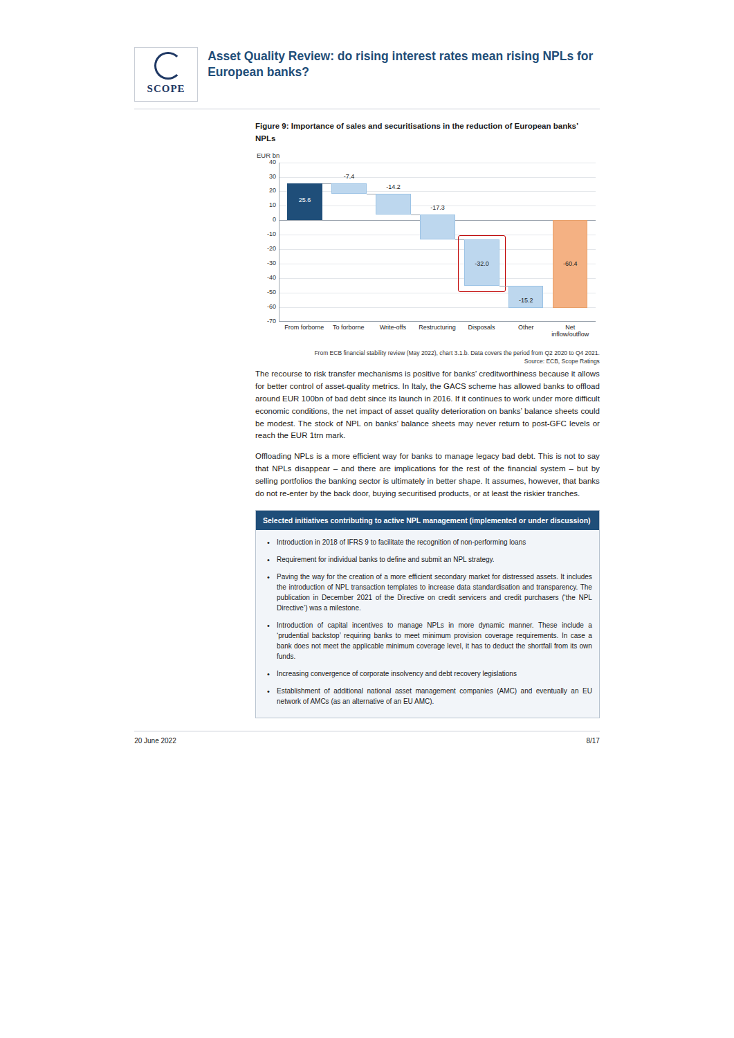SCOPE
Asset Quality Review: do rising interest rates mean rising NPLs for European banks?
Figure 9: Importance of sales and securitisations in the reduction of European banks’ NPLs
EUR bn
40 30 20 10 0 -10 -20 -30 -40 -50 -60 -70
25.6
-7.4
-14.2
-17.3
-32.0
-15.2
-60.4
From forborne To forborne Write-offs Restructuring Disposals Other Net inflow/outflow
From ECB financial stability review (May 2022), chart 3.1.b. Data covers the period from Q2 2020 to Q4 2021.
Source: ECB, Scope Ratings
The recourse to risk transfer mechanisms is positive for banks’ creditworthiness because it allows for better control of asset-quality metrics. In Italy, the GACS scheme has allowed banks to offload around EUR 100bn of bad debt since its launch in 2016. If it continues to work under more difficult economic conditions, the net impact of asset quality deterioration on banks’ balance sheets could be modest. The stock of NPL on banks’ balance sheets may never return to post-GFC levels or reach the EUR 1trn mark.
Offloading NPLs is a more efficient way for banks to manage legacy bad debt. This is not to say that NPLs disappear – and there are implications for the rest of the financial system – but by selling portfolios the banking sector is ultimately in better shape. It assumes, however, that banks do not re-enter by the back door, buying securitised products, or at least the riskier tranches.
Selected initiatives contributing to active NPL management (implemented or under discussion)
Introduction in 2018 of IFRS 9 to facilitate the recognition of non-performing loans
Requirement for individual banks to define and submit an NPL strategy.
Paving the way for the creation of a more efficient secondary market for distressed assets. It includes the introduction of NPL transaction templates to increase data standardisation and transparency. The publication in December 2021 of the Directive on credit servicers and credit purchasers (‘the NPL Directive’) was a milestone.
Introduction of capital incentives to manage NPLs in more dynamic manner. These include a ‘prudential backstop’ requiring banks to meet minimum provision coverage requirements. In case a bank does not meet the applicable minimum coverage level, it has to deduct the shortfall from its own funds.
Increasing convergence of corporate insolvency and debt recovery legislations
Establishment of additional national asset management companies (AMC) and eventually an EU network of AMCs (as an alternative of an EU AMC).
20 June 2022
8/17